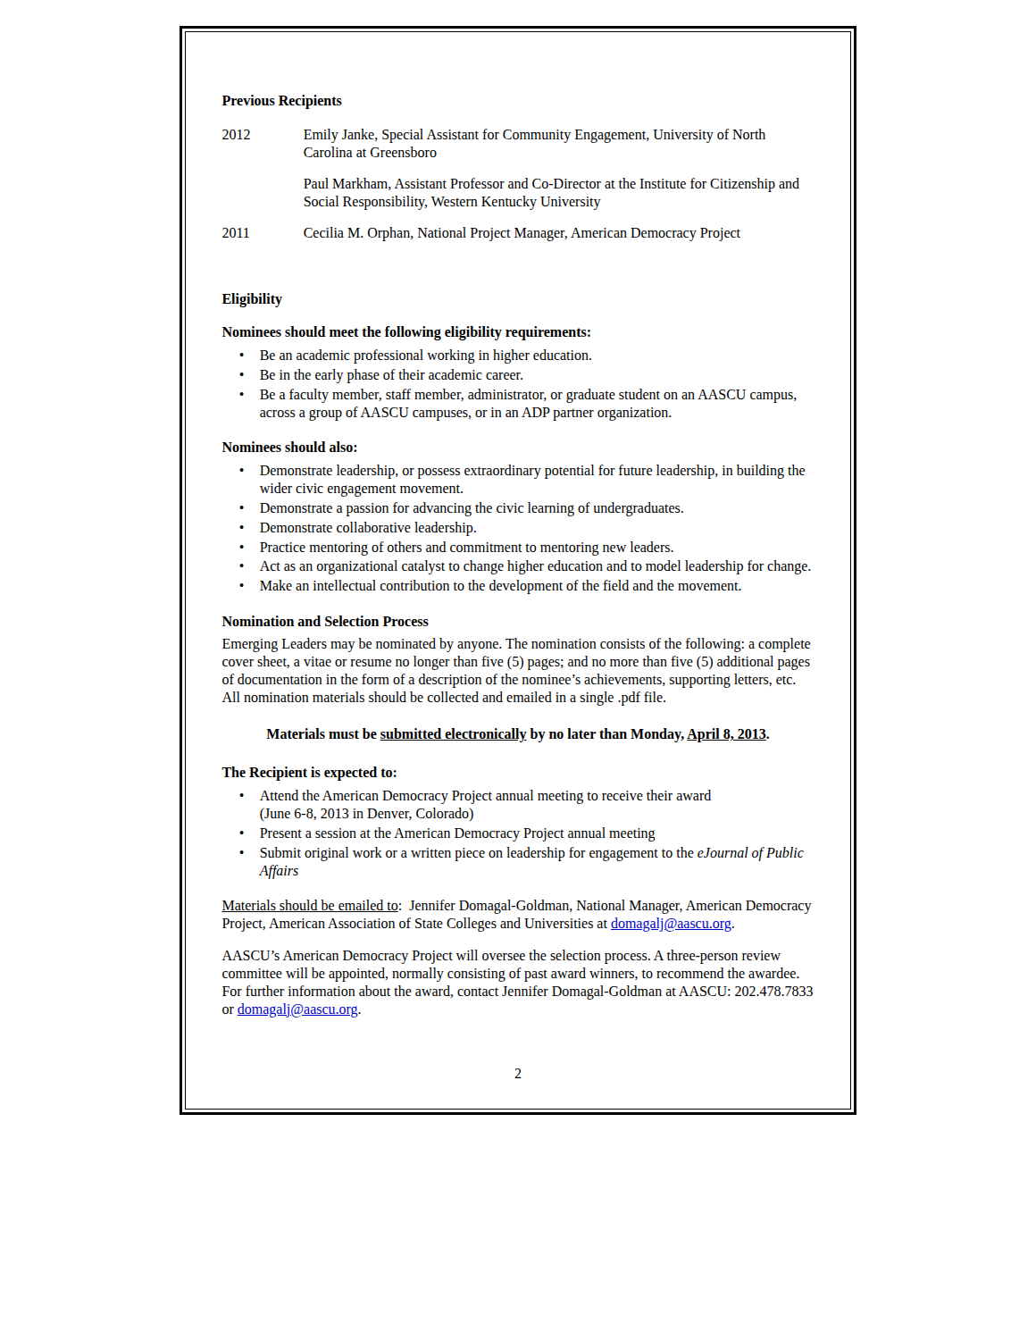Previous Recipients
2012
Emily Janke, Special Assistant for Community Engagement, University of North Carolina at Greensboro
Paul Markham, Assistant Professor and Co-Director at the Institute for Citizenship and Social Responsibility, Western Kentucky University
2011
Cecilia M. Orphan, National Project Manager, American Democracy Project
Eligibility
Nominees should meet the following eligibility requirements:
Be an academic professional working in higher education.
Be in the early phase of their academic career.
Be a faculty member, staff member, administrator, or graduate student on an AASCU campus, across a group of AASCU campuses, or in an ADP partner organization.
Nominees should also:
Demonstrate leadership, or possess extraordinary potential for future leadership, in building the wider civic engagement movement.
Demonstrate a passion for advancing the civic learning of undergraduates.
Demonstrate collaborative leadership.
Practice mentoring of others and commitment to mentoring new leaders.
Act as an organizational catalyst to change higher education and to model leadership for change.
Make an intellectual contribution to the development of the field and the movement.
Nomination and Selection Process
Emerging Leaders may be nominated by anyone. The nomination consists of the following: a complete cover sheet, a vitae or resume no longer than five (5) pages; and no more than five (5) additional pages of documentation in the form of a description of the nominee’s achievements, supporting letters, etc. All nomination materials should be collected and emailed in a single .pdf file.
Materials must be submitted electronically by no later than Monday, April 8, 2013.
The Recipient is expected to:
Attend the American Democracy Project annual meeting to receive their award
(June 6-8, 2013 in Denver, Colorado)
Present a session at the American Democracy Project annual meeting
Submit original work or a written piece on leadership for engagement to the eJournal of Public Affairs
Materials should be emailed to: Jennifer Domagal-Goldman, National Manager, American Democracy Project, American Association of State Colleges and Universities at domagalj@aascu.org.
AASCU’s American Democracy Project will oversee the selection process. A three-person review committee will be appointed, normally consisting of past award winners, to recommend the awardee. For further information about the award, contact Jennifer Domagal-Goldman at AASCU: 202.478.7833 or domagalj@aascu.org.
2